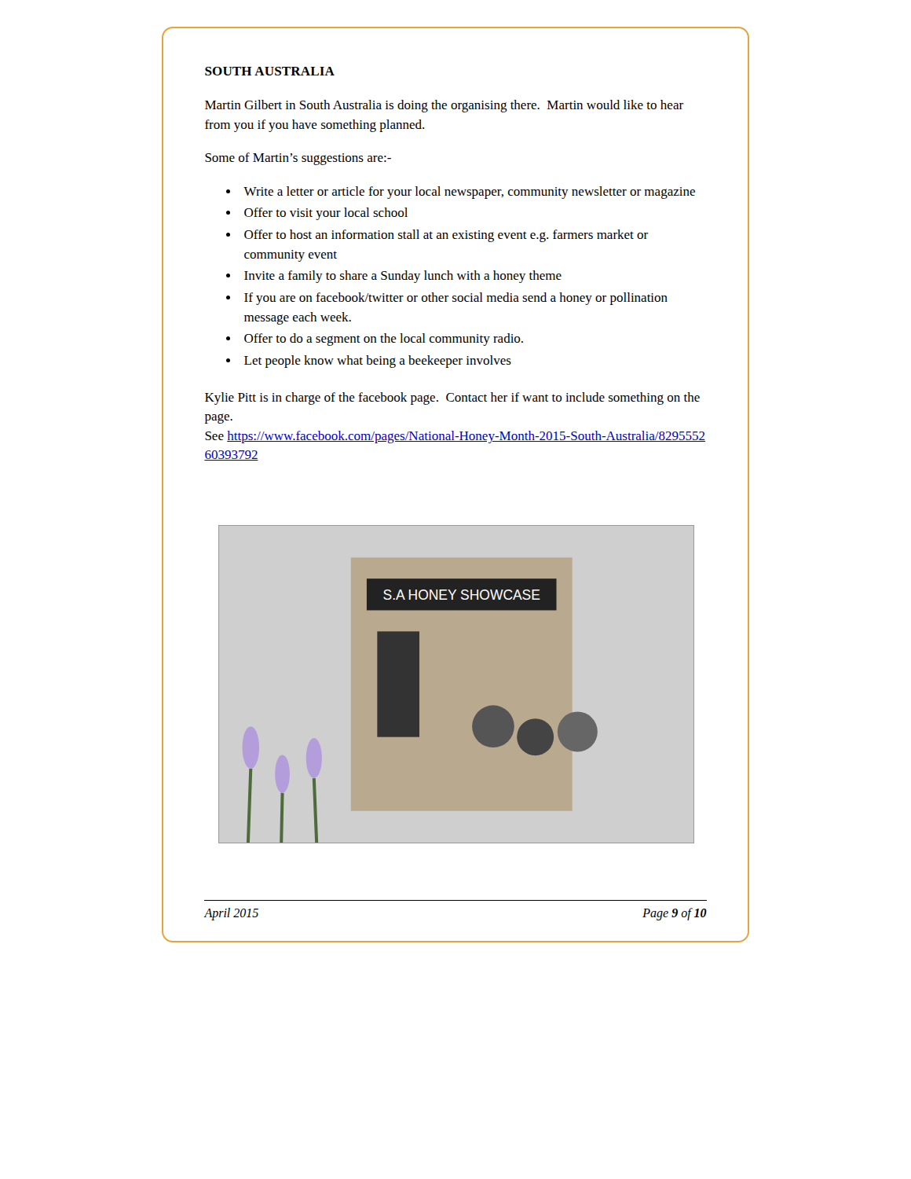SOUTH AUSTRALIA
Martin Gilbert in South Australia is doing the organising there. Martin would like to hear from you if you have something planned.
Some of Martin’s suggestions are:-
Write a letter or article for your local newspaper, community newsletter or magazine
Offer to visit your local school
Offer to host an information stall at an existing event e.g. farmers market or community event
Invite a family to share a Sunday lunch with a honey theme
If you are on facebook/twitter or other social media send a honey or pollination message each week.
Offer to do a segment on the local community radio.
Let people know what being a beekeeper involves
Kylie Pitt is in charge of the facebook page. Contact her if want to include something on the page.
See https://www.facebook.com/pages/National-Honey-Month-2015-South-Australia/829555260393792
April 2015
Page 9 of 10